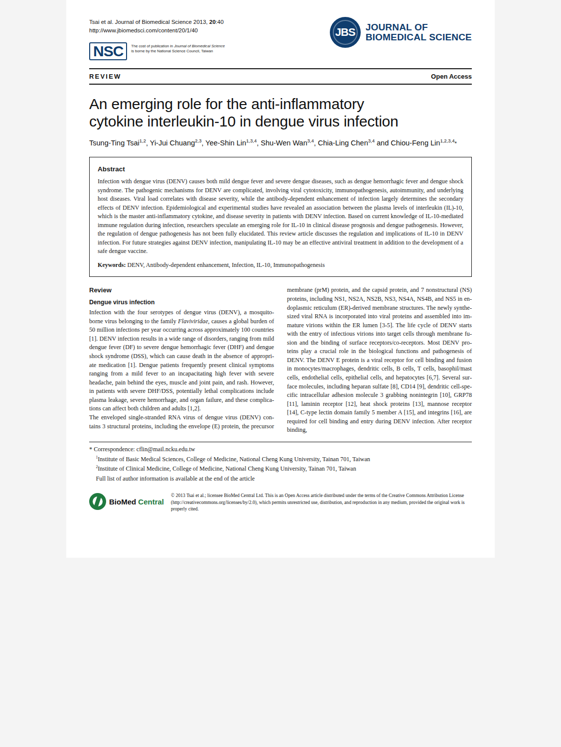Tsai et al. Journal of Biomedical Science 2013, 20:40
http://www.jbiomedsci.com/content/20/1/40
NSC
The cost of publication in Journal of Biomedical Science
is borne by the National Science Council, Taiwan
JBS
JOURNAL OF BIOMEDICAL SCIENCE
REVIEW
Open Access
An emerging role for the anti-inflammatory
cytokine interleukin-10 in dengue virus infection
Tsung-Ting Tsai1,2, Yi-Jui Chuang2,3, Yee-Shin Lin1,3,4, Shu-Wen Wan3,4, Chia-Ling Chen3,4 and Chiou-Feng Lin1,2,3,4*
Abstract
Infection with dengue virus (DENV) causes both mild dengue fever and severe dengue diseases, such as dengue hemorrhagic fever and dengue shock syndrome. The pathogenic mechanisms for DENV are complicated, involving viral cytotoxicity, immunopathogenesis, autoimmunity, and underlying host diseases. Viral load correlates with disease severity, while the antibody-dependent enhancement of infection largely determines the secondary effects of DENV infection. Epidemiological and experimental studies have revealed an association between the plasma levels of interleukin (IL)-10, which is the master anti-inflammatory cytokine, and disease severity in patients with DENV infection. Based on current knowledge of IL-10-mediated immune regulation during infection, researchers speculate an emerging role for IL-10 in clinical disease prognosis and dengue pathogenesis. However, the regulation of dengue pathogenesis has not been fully elucidated. This review article discusses the regulation and implications of IL-10 in DENV infection. For future strategies against DENV infection, manipulating IL-10 may be an effective antiviral treatment in addition to the development of a safe dengue vaccine.
Keywords: DENV, Antibody-dependent enhancement, Infection, IL-10, Immunopathogenesis
Review
Dengue virus infection
Infection with the four serotypes of dengue virus (DENV), a mosquito-borne virus belonging to the family Flaviviridae, causes a global burden of 50 million infections per year occurring across approximately 100 countries [1]. DENV infection results in a wide range of disorders, ranging from mild dengue fever (DF) to severe dengue hemorrhagic fever (DHF) and dengue shock syndrome (DSS), which can cause death in the absence of appropriate medication [1]. Dengue patients frequently present clinical symptoms ranging from a mild fever to an incapacitating high fever with severe headache, pain behind the eyes, muscle and joint pain, and rash. However, in patients with severe DHF/DSS, potentially lethal complications include plasma leakage, severe hemorrhage, and organ failure, and these complications can affect both children and adults [1,2].
The enveloped single-stranded RNA virus of dengue virus (DENV) contains 3 structural proteins, including the envelope (E) protein, the precursor membrane (prM) protein, and the capsid protein, and 7 nonstructural (NS) proteins, including NS1, NS2A, NS2B, NS3, NS4A, NS4B, and NS5 in endoplasmic reticulum (ER)-derived membrane structures. The newly synthesized viral RNA is incorporated into viral proteins and assembled into immature virions within the ER lumen [3-5]. The life cycle of DENV starts with the entry of infectious virions into target cells through membrane fusion and the binding of surface receptors/co-receptors. Most DENV proteins play a crucial role in the biological functions and pathogenesis of DENV. The DENV E protein is a viral receptor for cell binding and fusion in monocytes/macrophages, dendritic cells, B cells, T cells, basophil/mast cells, endothelial cells, epithelial cells, and hepatocytes [6,7]. Several surface molecules, including heparan sulfate [8], CD14 [9], dendritic cell-specific intracellular adhesion molecule 3 grabbing nonintegrin [10], GRP78 [11], laminin receptor [12], heat shock proteins [13], mannose receptor [14], C-type lectin domain family 5 member A [15], and integrins [16], are required for cell binding and entry during DENV infection. After receptor binding,
* Correspondence: cflin@mail.ncku.edu.tw
1Institute of Basic Medical Sciences, College of Medicine, National Cheng Kung University, Tainan 701, Taiwan
2Institute of Clinical Medicine, College of Medicine, National Cheng Kung University, Tainan 701, Taiwan
Full list of author information is available at the end of the article
BioMed Central
© 2013 Tsai et al.; licensee BioMed Central Ltd. This is an Open Access article distributed under the terms of the Creative Commons Attribution License (http://creativecommons.org/licenses/by/2.0), which permits unrestricted use, distribution, and reproduction in any medium, provided the original work is properly cited.